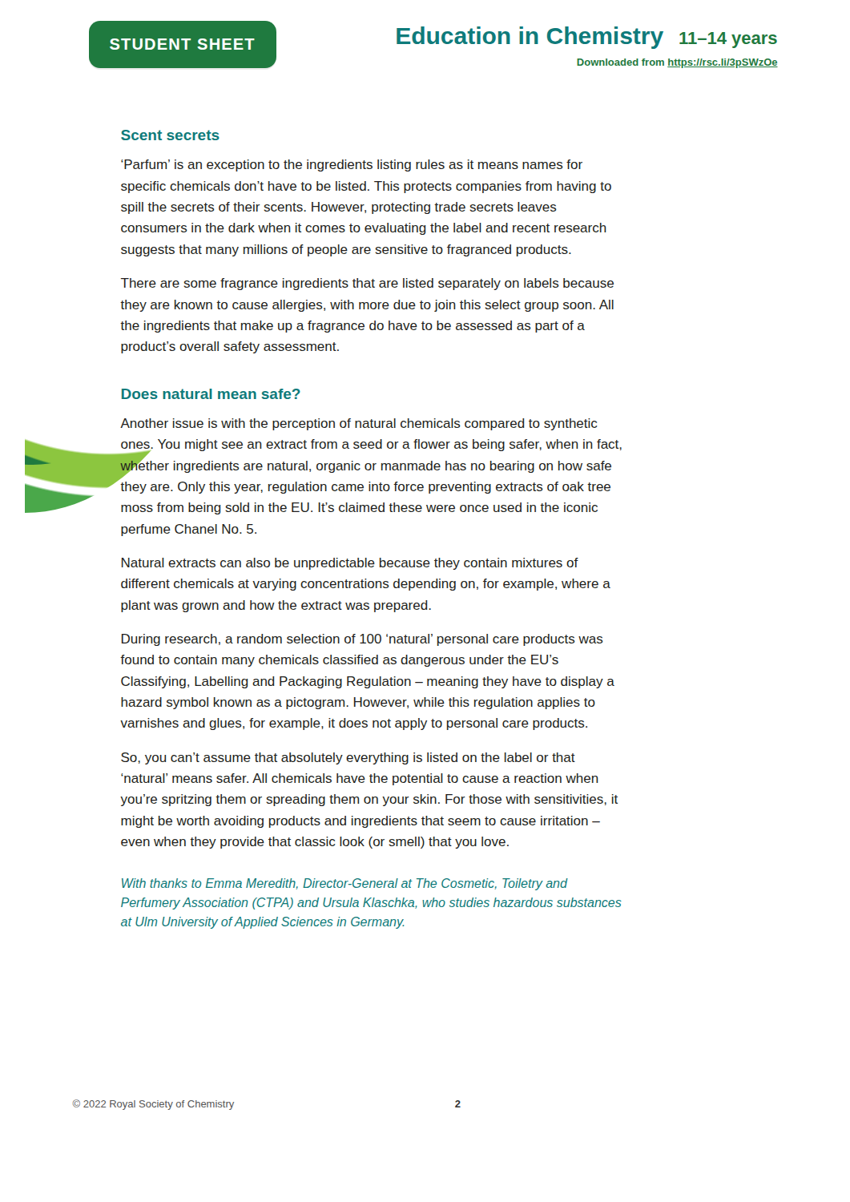STUDENT SHEET
Education in Chemistry 11–14 years
Downloaded from https://rsc.li/3pSWzOe
Scent secrets
‘Parfum’ is an exception to the ingredients listing rules as it means names for specific chemicals don’t have to be listed. This protects companies from having to spill the secrets of their scents. However, protecting trade secrets leaves consumers in the dark when it comes to evaluating the label and recent research suggests that many millions of people are sensitive to fragranced products.
There are some fragrance ingredients that are listed separately on labels because they are known to cause allergies, with more due to join this select group soon. All the ingredients that make up a fragrance do have to be assessed as part of a product’s overall safety assessment.
Does natural mean safe?
Another issue is with the perception of natural chemicals compared to synthetic ones. You might see an extract from a seed or a flower as being safer, when in fact, whether ingredients are natural, organic or manmade has no bearing on how safe they are. Only this year, regulation came into force preventing extracts of oak tree moss from being sold in the EU. It’s claimed these were once used in the iconic perfume Chanel No. 5.
Natural extracts can also be unpredictable because they contain mixtures of different chemicals at varying concentrations depending on, for example, where a plant was grown and how the extract was prepared.
During research, a random selection of 100 ‘natural’ personal care products was found to contain many chemicals classified as dangerous under the EU’s Classifying, Labelling and Packaging Regulation – meaning they have to display a hazard symbol known as a pictogram. However, while this regulation applies to varnishes and glues, for example, it does not apply to personal care products.
So, you can’t assume that absolutely everything is listed on the label or that ‘natural’ means safer. All chemicals have the potential to cause a reaction when you’re spritzing them or spreading them on your skin. For those with sensitivities, it might be worth avoiding products and ingredients that seem to cause irritation – even when they provide that classic look (or smell) that you love.
With thanks to Emma Meredith, Director-General at The Cosmetic, Toiletry and Perfumery Association (CTPA) and Ursula Klaschka, who studies hazardous substances at Ulm University of Applied Sciences in Germany.
© 2022 Royal Society of Chemistry
2